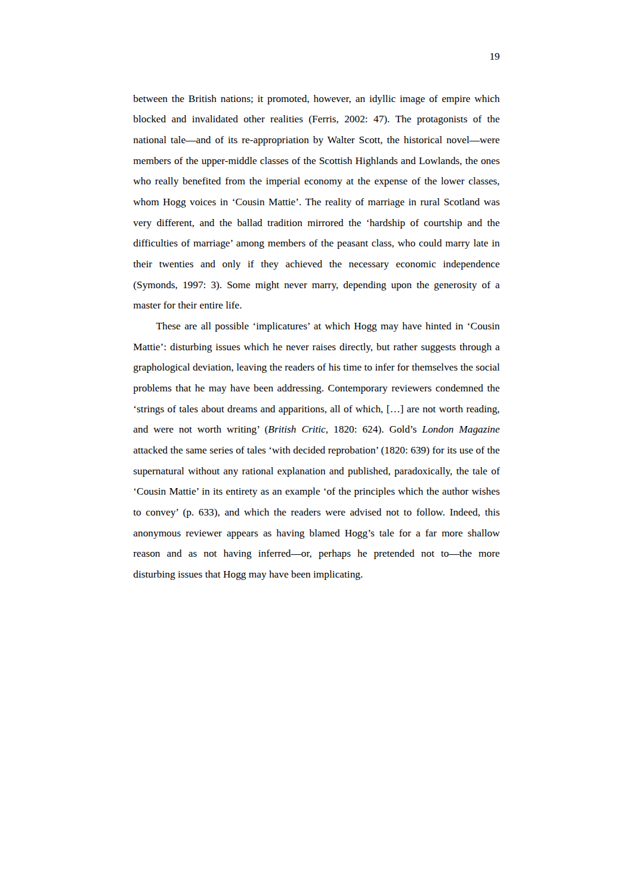19
between the British nations; it promoted, however, an idyllic image of empire which blocked and invalidated other realities (Ferris, 2002: 47). The protagonists of the national tale—and of its re-appropriation by Walter Scott, the historical novel—were members of the upper-middle classes of the Scottish Highlands and Lowlands, the ones who really benefited from the imperial economy at the expense of the lower classes, whom Hogg voices in ‘Cousin Mattie’. The reality of marriage in rural Scotland was very different, and the ballad tradition mirrored the ‘hardship of courtship and the difficulties of marriage’ among members of the peasant class, who could marry late in their twenties and only if they achieved the necessary economic independence (Symonds, 1997: 3). Some might never marry, depending upon the generosity of a master for their entire life.
These are all possible ‘implicatures’ at which Hogg may have hinted in ‘Cousin Mattie’: disturbing issues which he never raises directly, but rather suggests through a graphological deviation, leaving the readers of his time to infer for themselves the social problems that he may have been addressing. Contemporary reviewers condemned the ‘strings of tales about dreams and apparitions, all of which, […] are not worth reading, and were not worth writing’ (British Critic, 1820: 624). Gold’s London Magazine attacked the same series of tales ‘with decided reprobation’ (1820: 639) for its use of the supernatural without any rational explanation and published, paradoxically, the tale of ‘Cousin Mattie’ in its entirety as an example ‘of the principles which the author wishes to convey’ (p. 633), and which the readers were advised not to follow. Indeed, this anonymous reviewer appears as having blamed Hogg’s tale for a far more shallow reason and as not having inferred—or, perhaps he pretended not to—the more disturbing issues that Hogg may have been implicating.